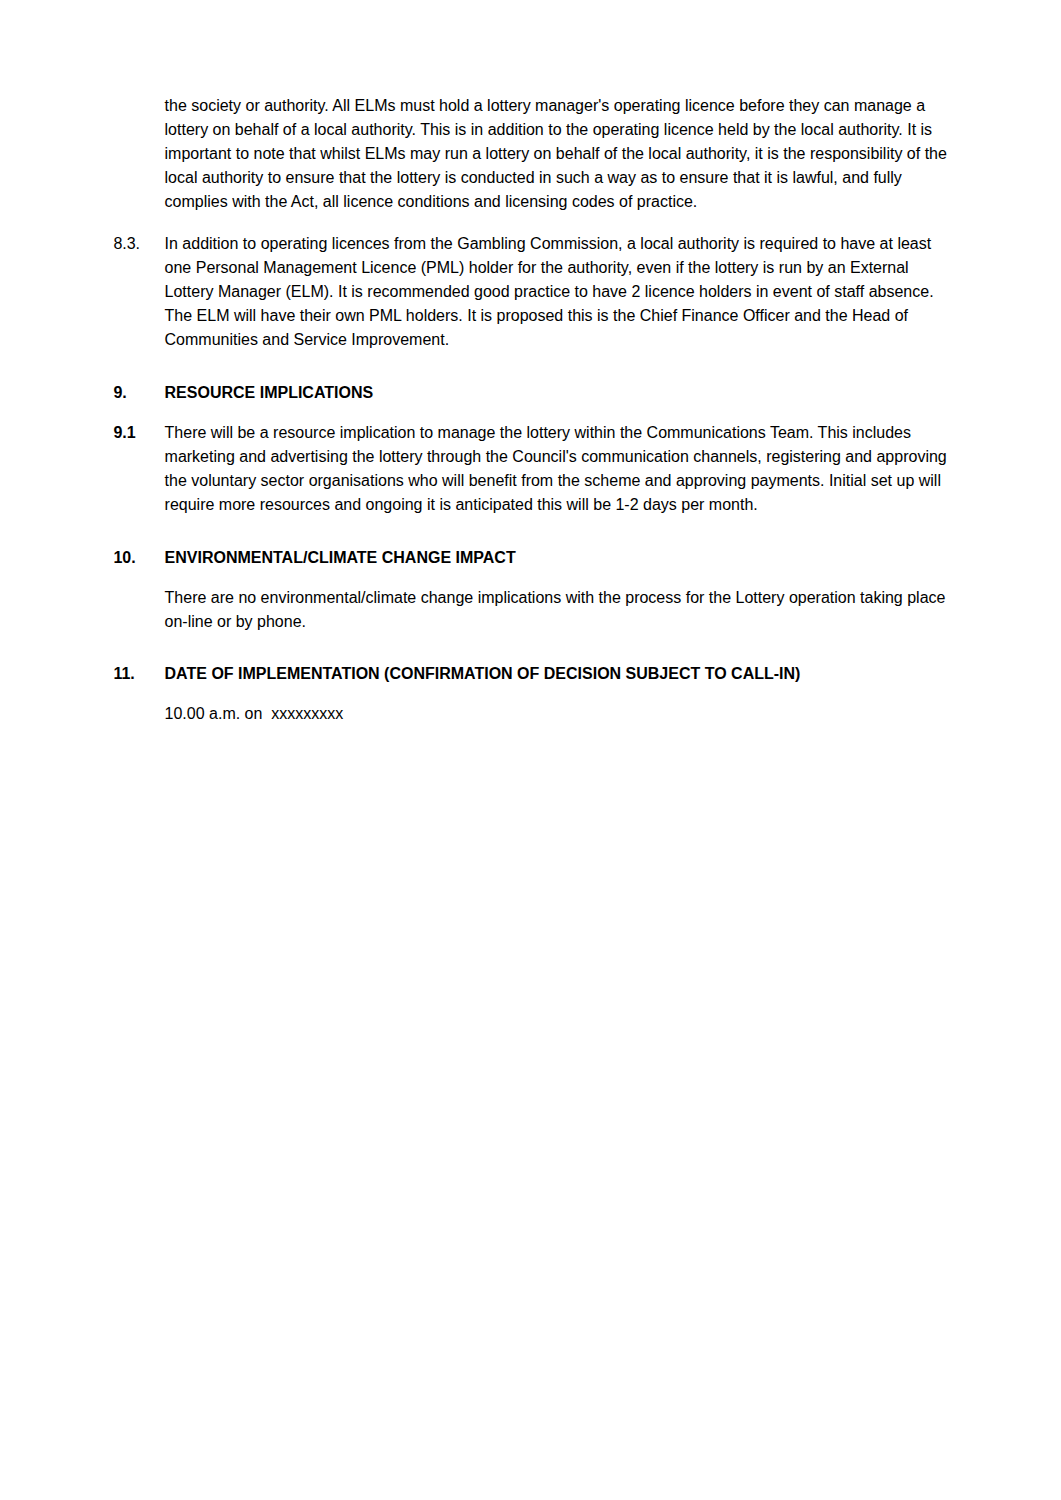the society or authority. All ELMs must hold a lottery manager's operating licence before they can manage a lottery on behalf of a local authority. This is in addition to the operating licence held by the local authority. It is important to note that whilst ELMs may run a lottery on behalf of the local authority, it is the responsibility of the local authority to ensure that the lottery is conducted in such a way as to ensure that it is lawful, and fully complies with the Act, all licence conditions and licensing codes of practice.
8.3.
In addition to operating licences from the Gambling Commission, a local authority is required to have at least one Personal Management Licence (PML) holder for the authority, even if the lottery is run by an External Lottery Manager (ELM). It is recommended good practice to have 2 licence holders in event of staff absence. The ELM will have their own PML holders. It is proposed this is the Chief Finance Officer and the Head of Communities and Service Improvement.
9. Resource Implications
9.1
There will be a resource implication to manage the lottery within the Communications Team. This includes marketing and advertising the lottery through the Council's communication channels, registering and approving the voluntary sector organisations who will benefit from the scheme and approving payments. Initial set up will require more resources and ongoing it is anticipated this will be 1-2 days per month.
10. Environmental/Climate Change Impact
There are no environmental/climate change implications with the process for the Lottery operation taking place on-line or by phone.
11. Date of Implementation (Confirmation of Decision Subject to Call-In)
10.00 a.m. on xxxxxxxxx